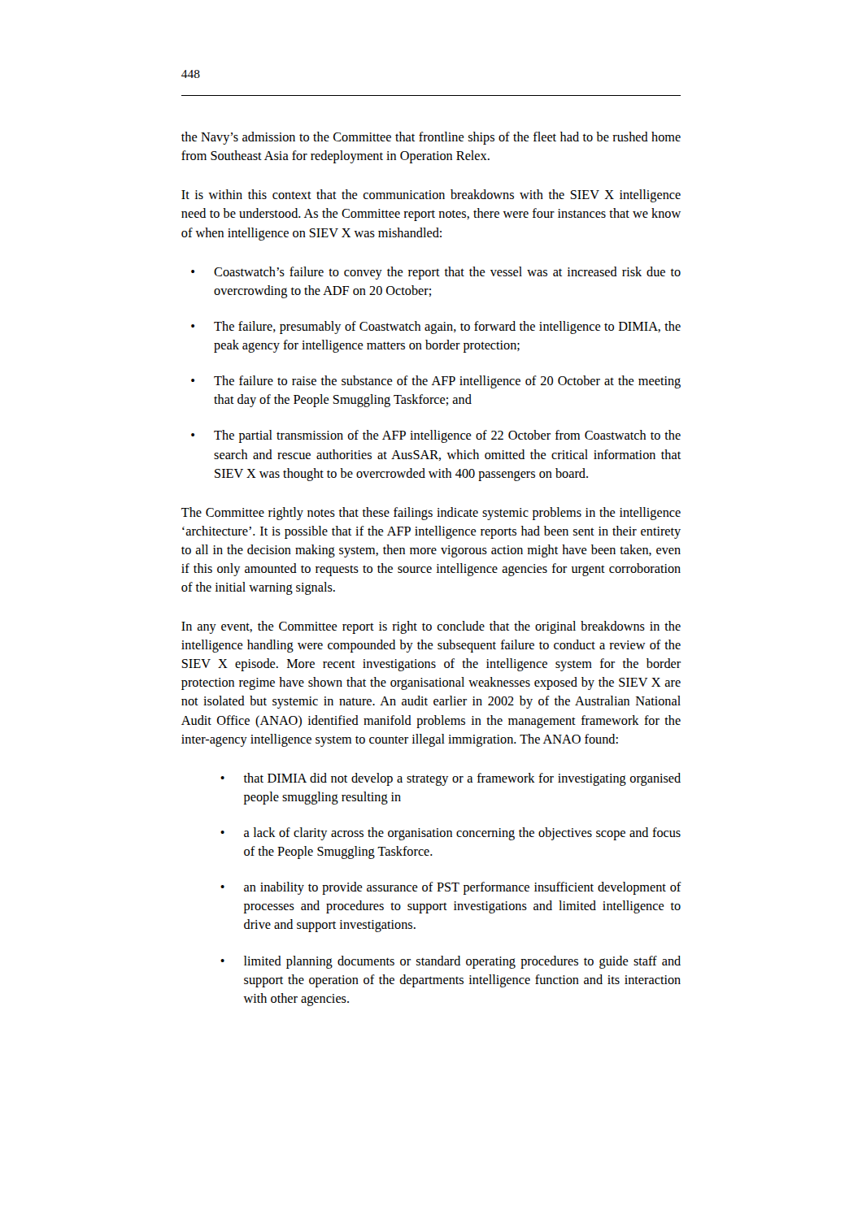448
the Navy’s admission to the Committee that frontline ships of the fleet had to be rushed home from Southeast Asia for redeployment in Operation Relex.
It is within this context that the communication breakdowns with the SIEV X intelligence need to be understood. As the Committee report notes, there were four instances that we know of when intelligence on SIEV X was mishandled:
Coastwatch’s failure to convey the report that the vessel was at increased risk due to overcrowding to the ADF on 20 October;
The failure, presumably of Coastwatch again, to forward the intelligence to DIMIA, the peak agency for intelligence matters on border protection;
The failure to raise the substance of the AFP intelligence of 20 October at the meeting that day of the People Smuggling Taskforce; and
The partial transmission of the AFP intelligence of 22 October from Coastwatch to the search and rescue authorities at AusSAR, which omitted the critical information that SIEV X was thought to be overcrowded with 400 passengers on board.
The Committee rightly notes that these failings indicate systemic problems in the intelligence ‘architecture’. It is possible that if the AFP intelligence reports had been sent in their entirety to all in the decision making system, then more vigorous action might have been taken, even if this only amounted to requests to the source intelligence agencies for urgent corroboration of the initial warning signals.
In any event, the Committee report is right to conclude that the original breakdowns in the intelligence handling were compounded by the subsequent failure to conduct a review of the SIEV X episode. More recent investigations of the intelligence system for the border protection regime have shown that the organisational weaknesses exposed by the SIEV X are not isolated but systemic in nature. An audit earlier in 2002 by of the Australian National Audit Office (ANAO) identified manifold problems in the management framework for the inter-agency intelligence system to counter illegal immigration. The ANAO found:
that DIMIA did not develop a strategy or a framework for investigating organised people smuggling resulting in
a lack of clarity across the organisation concerning the objectives scope and focus of the People Smuggling Taskforce.
an inability to provide assurance of PST performance insufficient development of processes and procedures to support investigations and limited intelligence to drive and support investigations.
limited planning documents or standard operating procedures to guide staff and support the operation of the departments intelligence function and its interaction with other agencies.